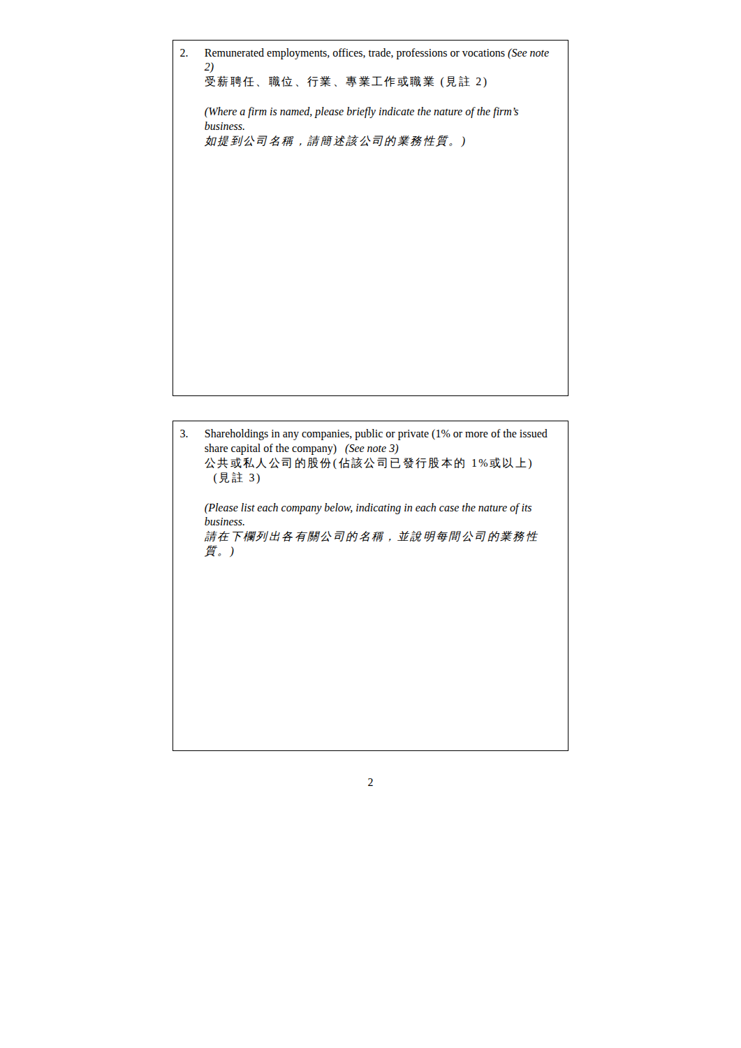2.
Remunerated employments, offices, trade, professions or vocations (See note 2)
受薪聘任、職位、行業、專業工作或職業 (見註 2)
(Where a firm is named, please briefly indicate the nature of the firm’s business.
如提到公司名稱，請簡述該公司的業務性質。)
3.
Shareholdings in any companies, public or private (1% or more of the issued share capital of the company) (See note 3)
公共或私人公司的股份(佔該公司已發行股本的 1%或以上) (見註 3)
(Please list each company below, indicating in each case the nature of its business.
請在下欄列出各有關公司的名稱，並說明每間公司的業務性質。)
2